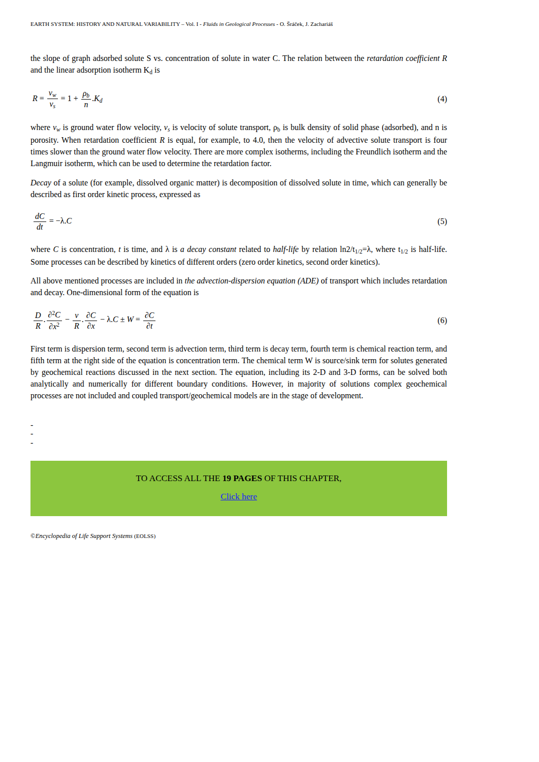EARTH SYSTEM: HISTORY AND NATURAL VARIABILITY – Vol. I - Fluids in Geological Processes - O. Šráček, J. Zachariáš
the slope of graph adsorbed solute S vs. concentration of solute in water C. The relation between the retardation coefficient R and the linear adsorption isotherm Kd is
R = vw vs = 1 + ρb n.Kd (4)
where vw is ground water flow velocity, vs is velocity of solute transport, ρb is bulk density of solid phase (adsorbed), and n is porosity. When retardation coefficient R is equal, for example, to 4.0, then the velocity of advective solute transport is four times slower than the ground water flow velocity. There are more complex isotherms, including the Freundlich isotherm and the Langmuir isotherm, which can be used to determine the retardation factor.
Decay of a solute (for example, dissolved organic matter) is decomposition of dissolved solute in time, which can generally be described as first order kinetic process, expressed as
dC dt = −λ.C (5)
where C is concentration, t is time, and λ is a decay constant related to half-life by relation ln2/t1/2=λ, where t1/2 is half-life. Some processes can be described by kinetics of different orders (zero order kinetics, second order kinetics).
All above mentioned processes are included in the advection-dispersion equation (ADE) of transport which includes retardation and decay. One-dimensional form of the equation is
DR.∂2C∂x2 − vR.∂C∂x − λ.C ± W = ∂C∂t (6)
First term is dispersion term, second term is advection term, third term is decay term, fourth term is chemical reaction term, and fifth term at the right side of the equation is concentration term. The chemical term W is source/sink term for solutes generated by geochemical reactions discussed in the next section. The equation, including its 2-D and 3-D forms, can be solved both analytically and numerically for different boundary conditions. However, in majority of solutions complex geochemical processes are not included and coupled transport/geochemical models are in the stage of development.
-
-
-
TO ACCESS ALL THE 19 PAGES OF THIS CHAPTER,
Click here
©Encyclopedia of Life Support Systems (EOLSS)